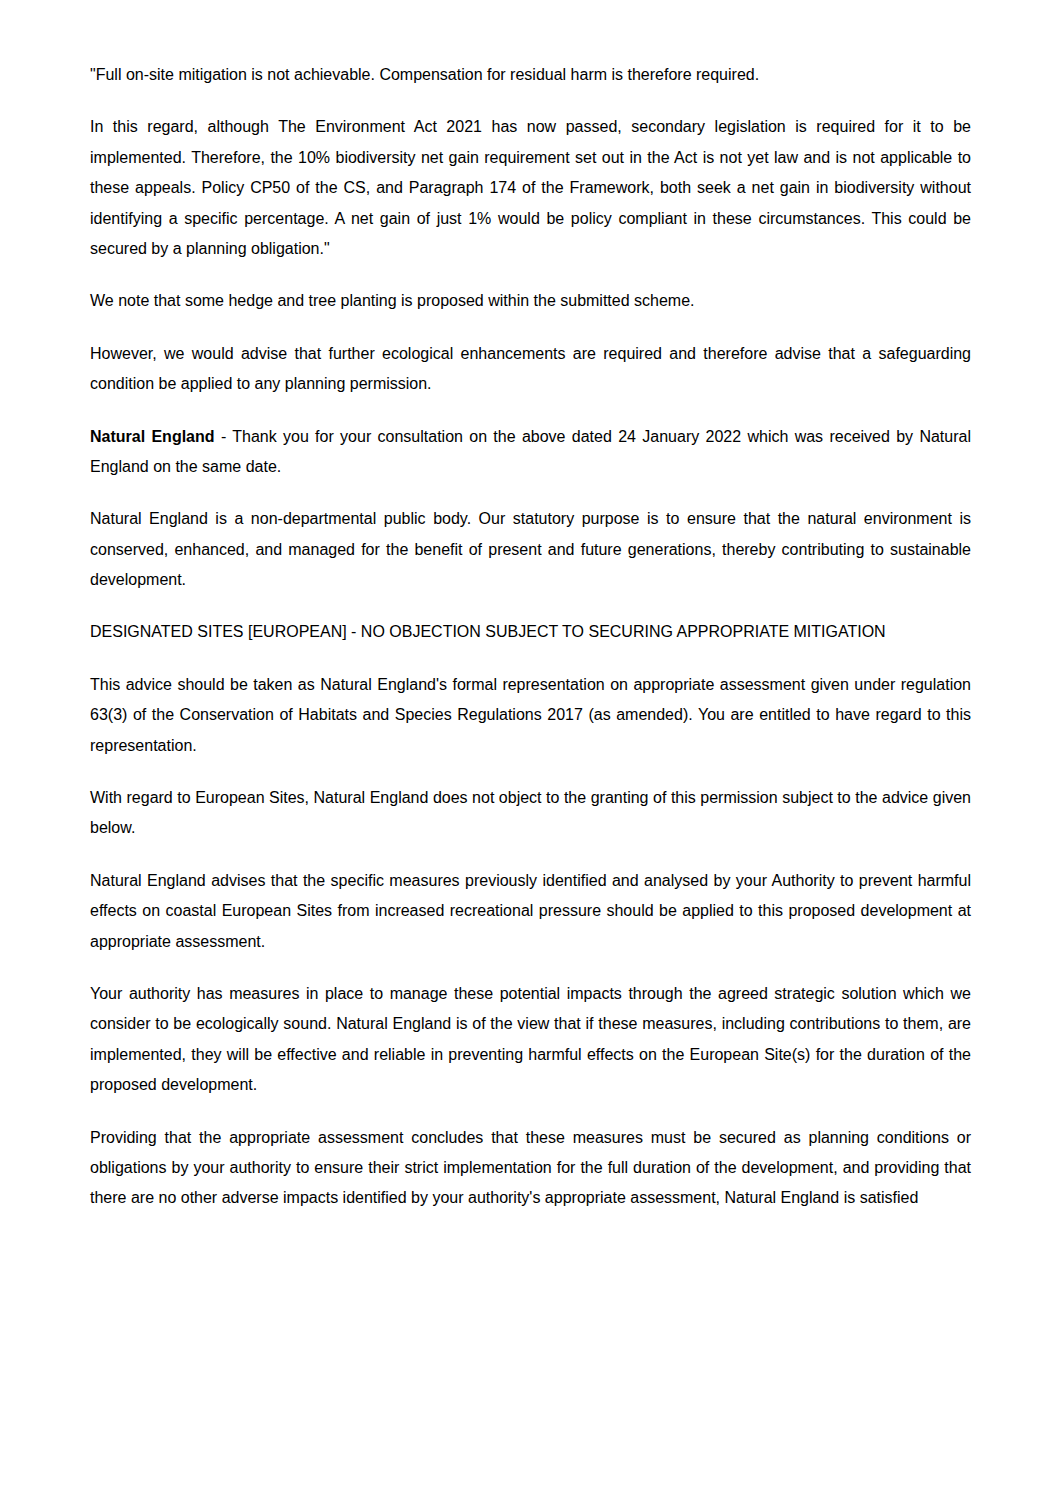"Full on-site mitigation is not achievable. Compensation for residual harm is therefore required.
In this regard, although The Environment Act 2021 has now passed, secondary legislation is required for it to be implemented. Therefore, the 10% biodiversity net gain requirement set out in the Act is not yet law and is not applicable to these appeals. Policy CP50 of the CS, and Paragraph 174 of the Framework, both seek a net gain in biodiversity without identifying a specific percentage. A net gain of just 1% would be policy compliant in these circumstances. This could be secured by a planning obligation."
We note that some hedge and tree planting is proposed within the submitted scheme.
However, we would advise that further ecological enhancements are required and therefore advise that a safeguarding condition be applied to any planning permission.
Natural England - Thank you for your consultation on the above dated 24 January 2022 which was received by Natural England on the same date.
Natural England is a non-departmental public body. Our statutory purpose is to ensure that the natural environment is conserved, enhanced, and managed for the benefit of present and future generations, thereby contributing to sustainable development.
DESIGNATED SITES [EUROPEAN] - NO OBJECTION SUBJECT TO SECURING APPROPRIATE MITIGATION
This advice should be taken as Natural England's formal representation on appropriate assessment given under regulation 63(3) of the Conservation of Habitats and Species Regulations 2017 (as amended). You are entitled to have regard to this representation.
With regard to European Sites, Natural England does not object to the granting of this permission subject to the advice given below.
Natural England advises that the specific measures previously identified and analysed by your Authority to prevent harmful effects on coastal European Sites from increased recreational pressure should be applied to this proposed development at appropriate assessment.
Your authority has measures in place to manage these potential impacts through the agreed strategic solution which we consider to be ecologically sound. Natural England is of the view that if these measures, including contributions to them, are implemented, they will be effective and reliable in preventing harmful effects on the European Site(s) for the duration of the proposed development.
Providing that the appropriate assessment concludes that these measures must be secured as planning conditions or obligations by your authority to ensure their strict implementation for the full duration of the development, and providing that there are no other adverse impacts identified by your authority's appropriate assessment, Natural England is satisfied